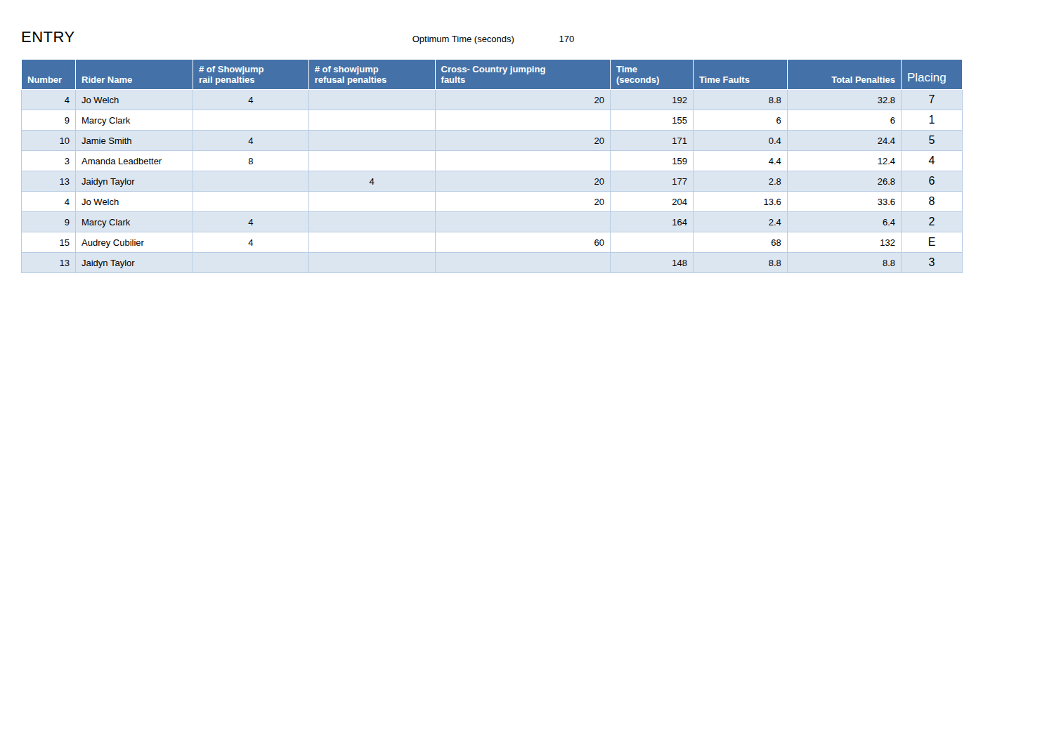ENTRY
Optimum Time (seconds) 170
| Number | Rider Name | # of Showjump rail penalties | # of showjump refusal penalties | Cross- Country jumping faults | Time (seconds) | Time Faults | Total Penalties | Placing |
| --- | --- | --- | --- | --- | --- | --- | --- | --- |
| 4 | Jo Welch | 4 | | 20 | 192 | 8.8 | 32.8 | 7 |
| 9 | Marcy Clark | | | | 155 | 6 | 6 | 1 |
| 10 | Jamie Smith | 4 | | 20 | 171 | 0.4 | 24.4 | 5 |
| 3 | Amanda Leadbetter | 8 | | | 159 | 4.4 | 12.4 | 4 |
| 13 | Jaidyn Taylor | | 4 | 20 | 177 | 2.8 | 26.8 | 6 |
| 4 | Jo Welch | | | 20 | 204 | 13.6 | 33.6 | 8 |
| 9 | Marcy Clark | 4 | | | 164 | 2.4 | 6.4 | 2 |
| 15 | Audrey Cubilier | 4 | | 60 | | 68 | 132 | E |
| 13 | Jaidyn Taylor | | | | 148 | 8.8 | 8.8 | 3 |